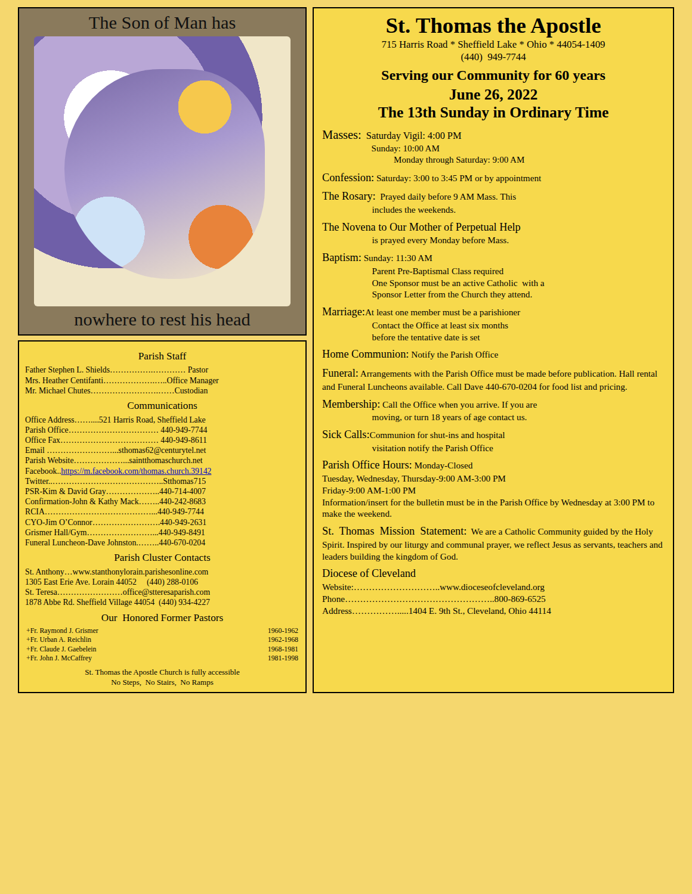The Son of Man has
nowhere to rest his head
Parish Staff
Father Stephen L. Shields…………….………… Pastor
Mrs. Heather Centifanti……………….…..Office Manager
Mr. Michael Chutes…………………….……Custodian
Communications
Office Address……....521 Harris Road, Sheffield Lake
Parish Office…………………………… 440-949-7744
Office Fax……………………………… 440-949-8611
Email ……………………...sthomas62@centurytel.net
Parish Website………………...saintthomaschurch.net
Facebook..https://m.facebook.com/thomas.church.39142
Twitter..…………………………………..Stthomas715
PSR-Kim & David Gray………………..440-714-4007
Confirmation-John & Kathy Mack……..440-242-8683
RCIA…………………………………...440-949-7744
CYO-Jim O’Connor…………………….440-949-2631
Grismer Hall/Gym……………………...440-949-8491
Funeral Luncheon-Dave Johnston.……..440-670-0204
Parish Cluster Contacts
St. Anthony…www.stanthonylorain.parishesonline.com
1305 East Erie Ave. Lorain 44052 (440) 288-0106
St. Teresa……………………office@stteresaparish.com
1878 Abbe Rd. Sheffield Village 44054 (440) 934-4227
Our Honored Former Pastors
| +Fr. Raymond J. Grismer | 1960-1962 |
| +Fr. Urban A. Reichlin | 1962-1968 |
| +Fr. Claude J. Gaebelein | 1968-1981 |
| +Fr. John J. McCaffrey | 1981-1998 |
St. Thomas the Apostle Church is fully accessible
No Steps, No Stairs, No Ramps
St. Thomas the Apostle
715 Harris Road * Sheffield Lake * Ohio * 44054-1409
(440) 949-7744
Serving our Community for 60 years
June 26, 2022
The 13th Sunday in Ordinary Time
Masses: Saturday Vigil: 4:00 PM Sunday: 10:00 AM Monday through Saturday: 9:00 AM
Confession: Saturday: 3:00 to 3:45 PM or by appointment
The Rosary: Prayed daily before 9 AM Mass. This includes the weekends.
The Novena to Our Mother of Perpetual Help is prayed every Monday before Mass.
Baptism: Sunday: 11:30 AM Parent Pre-Baptismal Class required One Sponsor must be an active Catholic with a Sponsor Letter from the Church they attend.
Marriage: At least one member must be a parishioner Contact the Office at least six months before the tentative date is set
Home Communion: Notify the Parish Office
Funeral: Arrangements with the Parish Office must be made before publication. Hall rental and Funeral Luncheons available. Call Dave 440-670-0204 for food list and pricing.
Membership: Call the Office when you arrive. If you are moving, or turn 18 years of age contact us.
Sick Calls: Communion for shut-ins and hospital visitation notify the Parish Office
Parish Office Hours: Monday-Closed
Tuesday, Wednesday, Thursday-9:00 AM-3:00 PM
Friday-9:00 AM-1:00 PM
Information/insert for the bulletin must be in the Parish Office by Wednesday at 3:00 PM to make the weekend.
St. Thomas Mission Statement: We are a Catholic Community guided by the Holy Spirit. Inspired by our liturgy and communal prayer, we reflect Jesus as servants, teachers and leaders building the kingdom of God.
Diocese of Cleveland Website:………………………..www.dioceseofcleveland.org
Phone…………………………………………..800-869-6525
Address…………….....1404 E. 9th St., Cleveland, Ohio 44114